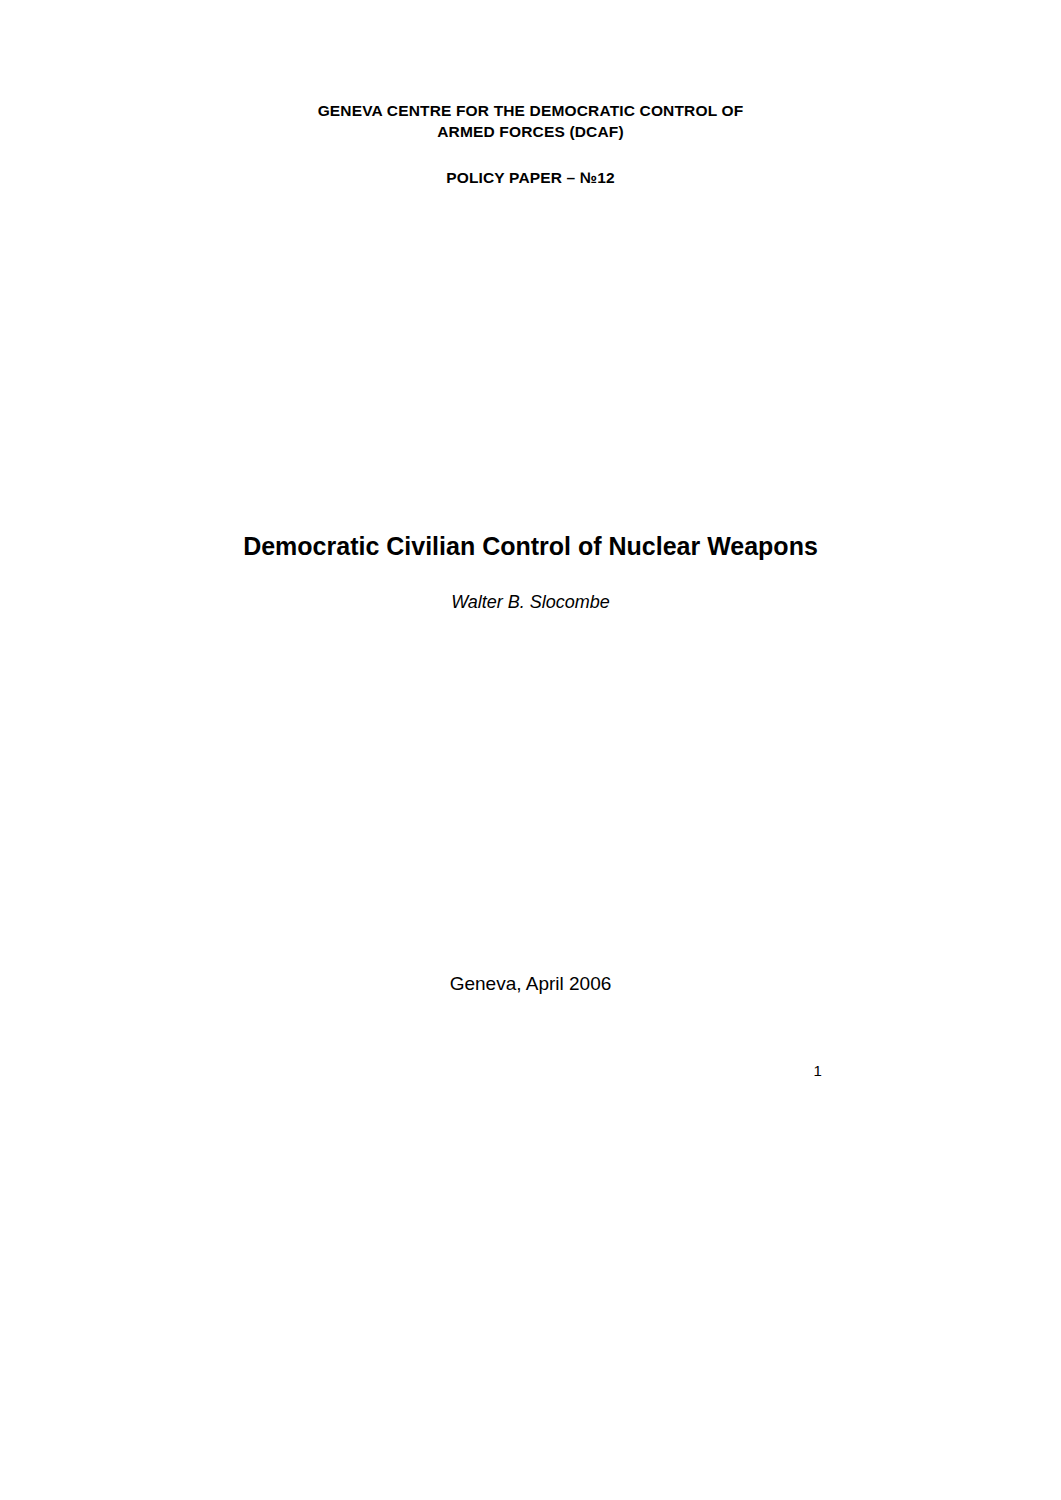GENEVA CENTRE FOR THE DEMOCRATIC CONTROL OF
ARMED FORCES (DCAF)
POLICY PAPER – №12
Democratic Civilian Control of Nuclear Weapons
Walter B. Slocombe
Geneva, April 2006
1